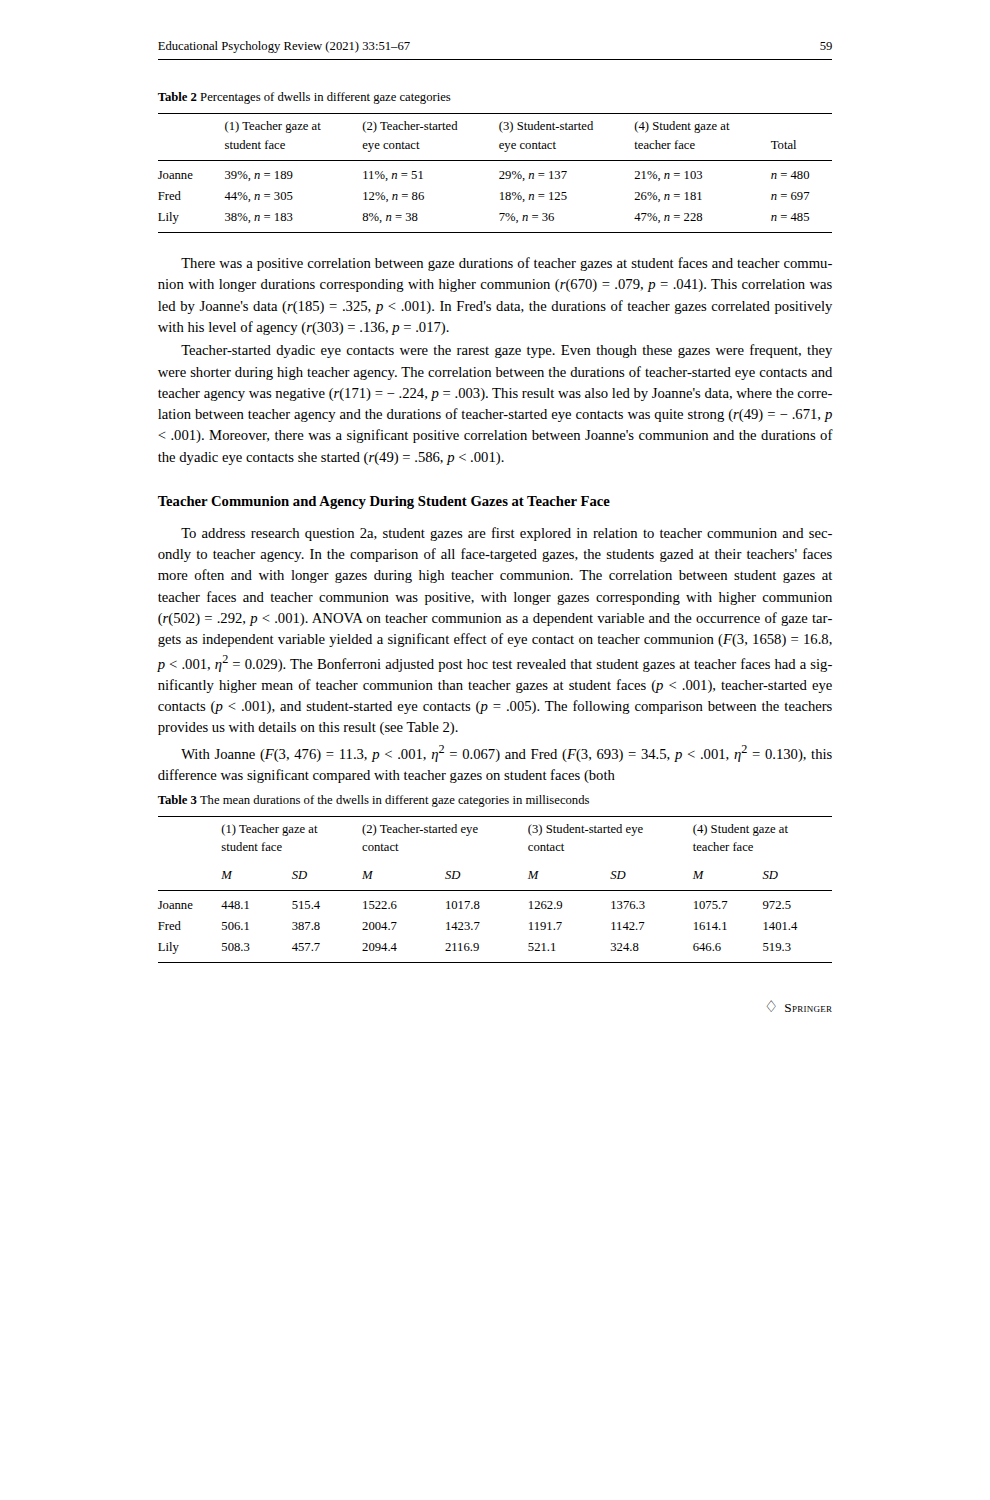Educational Psychology Review (2021) 33:51–67 59
Table 2 Percentages of dwells in different gaze categories
| | (1) Teacher gaze at student face | (2) Teacher-started eye contact | (3) Student-started eye contact | (4) Student gaze at teacher face | Total |
| --- | --- | --- | --- | --- | --- |
| Joanne | 39%, n = 189 | 11%, n = 51 | 29%, n = 137 | 21%, n = 103 | n = 480 |
| Fred | 44%, n = 305 | 12%, n = 86 | 18%, n = 125 | 26%, n = 181 | n = 697 |
| Lily | 38%, n = 183 | 8%, n = 38 | 7%, n = 36 | 47%, n = 228 | n = 485 |
There was a positive correlation between gaze durations of teacher gazes at student faces and teacher communion with longer durations corresponding with higher communion (r(670) = .079, p = .041). This correlation was led by Joanne's data (r(185) = .325, p < .001). In Fred's data, the durations of teacher gazes correlated positively with his level of agency (r(303) = .136, p = .017).
Teacher-started dyadic eye contacts were the rarest gaze type. Even though these gazes were frequent, they were shorter during high teacher agency. The correlation between the durations of teacher-started eye contacts and teacher agency was negative (r(171) = − .224, p = .003). This result was also led by Joanne's data, where the correlation between teacher agency and the durations of teacher-started eye contacts was quite strong (r(49) = − .671, p < .001). Moreover, there was a significant positive correlation between Joanne's communion and the durations of the dyadic eye contacts she started (r(49) = .586, p < .001).
Teacher Communion and Agency During Student Gazes at Teacher Face
To address research question 2a, student gazes are first explored in relation to teacher communion and secondly to teacher agency. In the comparison of all face-targeted gazes, the students gazed at their teachers' faces more often and with longer gazes during high teacher communion. The correlation between student gazes at teacher faces and teacher communion was positive, with longer gazes corresponding with higher communion (r(502) = .292, p < .001). ANOVA on teacher communion as a dependent variable and the occurrence of gaze targets as independent variable yielded a significant effect of eye contact on teacher communion (F(3, 1658) = 16.8, p < .001, η2 = 0.029). The Bonferroni adjusted post hoc test revealed that student gazes at teacher faces had a significantly higher mean of teacher communion than teacher gazes at student faces (p < .001), teacher-started eye contacts (p < .001), and student-started eye contacts (p = .005). The following comparison between the teachers provides us with details on this result (see Table 2).
With Joanne (F(3, 476) = 11.3, p < .001, η2 = 0.067) and Fred (F(3, 693) = 34.5, p < .001, η2 = 0.130), this difference was significant compared with teacher gazes on student faces (both
Table 3 The mean durations of the dwells in different gaze categories in milliseconds
| | (1) Teacher gaze at student face | (2) Teacher-started eye contact | (3) Student-started eye contact | (4) Student gaze at teacher face |
| --- | --- | --- | --- | --- |
| | M | SD | M | SD | M | SD | M | SD |
| Joanne | 448.1 | 515.4 | 1522.6 | 1017.8 | 1262.9 | 1376.3 | 1075.7 | 972.5 |
| Fred | 506.1 | 387.8 | 2004.7 | 1423.7 | 1191.7 | 1142.7 | 1614.1 | 1401.4 |
| Lily | 508.3 | 457.7 | 2094.4 | 2116.9 | 521.1 | 324.8 | 646.6 | 519.3 |
♢ Springer